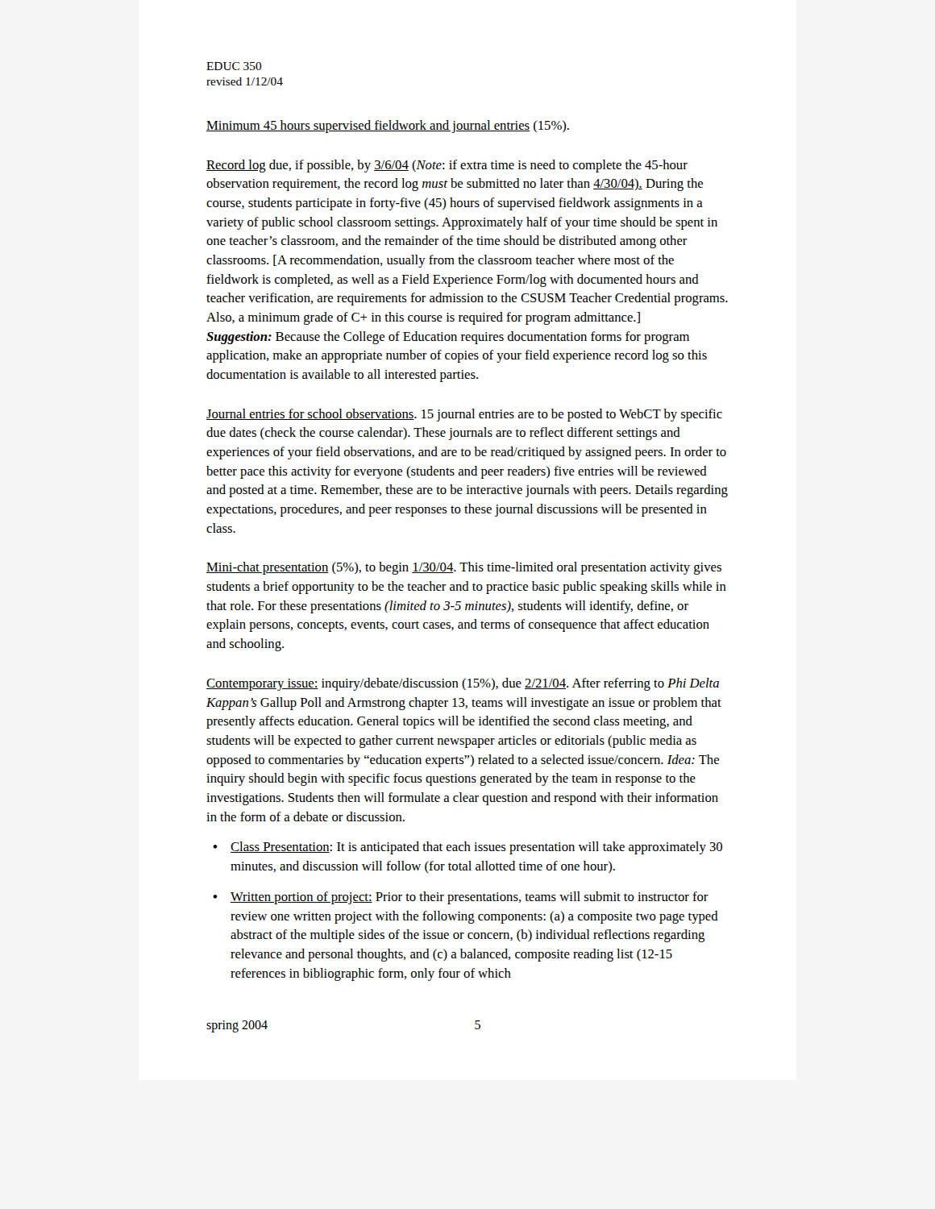EDUC 350
revised 1/12/04
Minimum 45 hours supervised fieldwork and journal entries (15%).
Record log due, if possible, by 3/6/04 (Note: if extra time is need to complete the 45-hour observation requirement, the record log must be submitted no later than 4/30/04). During the course, students participate in forty-five (45) hours of supervised fieldwork assignments in a variety of public school classroom settings. Approximately half of your time should be spent in one teacher’s classroom, and the remainder of the time should be distributed among other classrooms. [A recommendation, usually from the classroom teacher where most of the fieldwork is completed, as well as a Field Experience Form/log with documented hours and teacher verification, are requirements for admission to the CSUSM Teacher Credential programs. Also, a minimum grade of C+ in this course is required for program admittance.]
Suggestion: Because the College of Education requires documentation forms for program application, make an appropriate number of copies of your field experience record log so this documentation is available to all interested parties.
Journal entries for school observations. 15 journal entries are to be posted to WebCT by specific due dates (check the course calendar). These journals are to reflect different settings and experiences of your field observations, and are to be read/critiqued by assigned peers. In order to better pace this activity for everyone (students and peer readers) five entries will be reviewed and posted at a time. Remember, these are to be interactive journals with peers. Details regarding expectations, procedures, and peer responses to these journal discussions will be presented in class.
Mini-chat presentation (5%), to begin 1/30/04. This time-limited oral presentation activity gives students a brief opportunity to be the teacher and to practice basic public speaking skills while in that role. For these presentations (limited to 3-5 minutes), students will identify, define, or explain persons, concepts, events, court cases, and terms of consequence that affect education and schooling.
Contemporary issue: inquiry/debate/discussion (15%), due 2/21/04. After referring to Phi Delta Kappan’s Gallup Poll and Armstrong chapter 13, teams will investigate an issue or problem that presently affects education. General topics will be identified the second class meeting, and students will be expected to gather current newspaper articles or editorials (public media as opposed to commentaries by “education experts”) related to a selected issue/concern. Idea: The inquiry should begin with specific focus questions generated by the team in response to the investigations. Students then will formulate a clear question and respond with their information in the form of a debate or discussion.
Class Presentation: It is anticipated that each issues presentation will take approximately 30 minutes, and discussion will follow (for total allotted time of one hour).
Written portion of project: Prior to their presentations, teams will submit to instructor for review one written project with the following components: (a) a composite two page typed abstract of the multiple sides of the issue or concern, (b) individual reflections regarding relevance and personal thoughts, and (c) a balanced, composite reading list (12-15 references in bibliographic form, only four of which
spring 2004
5